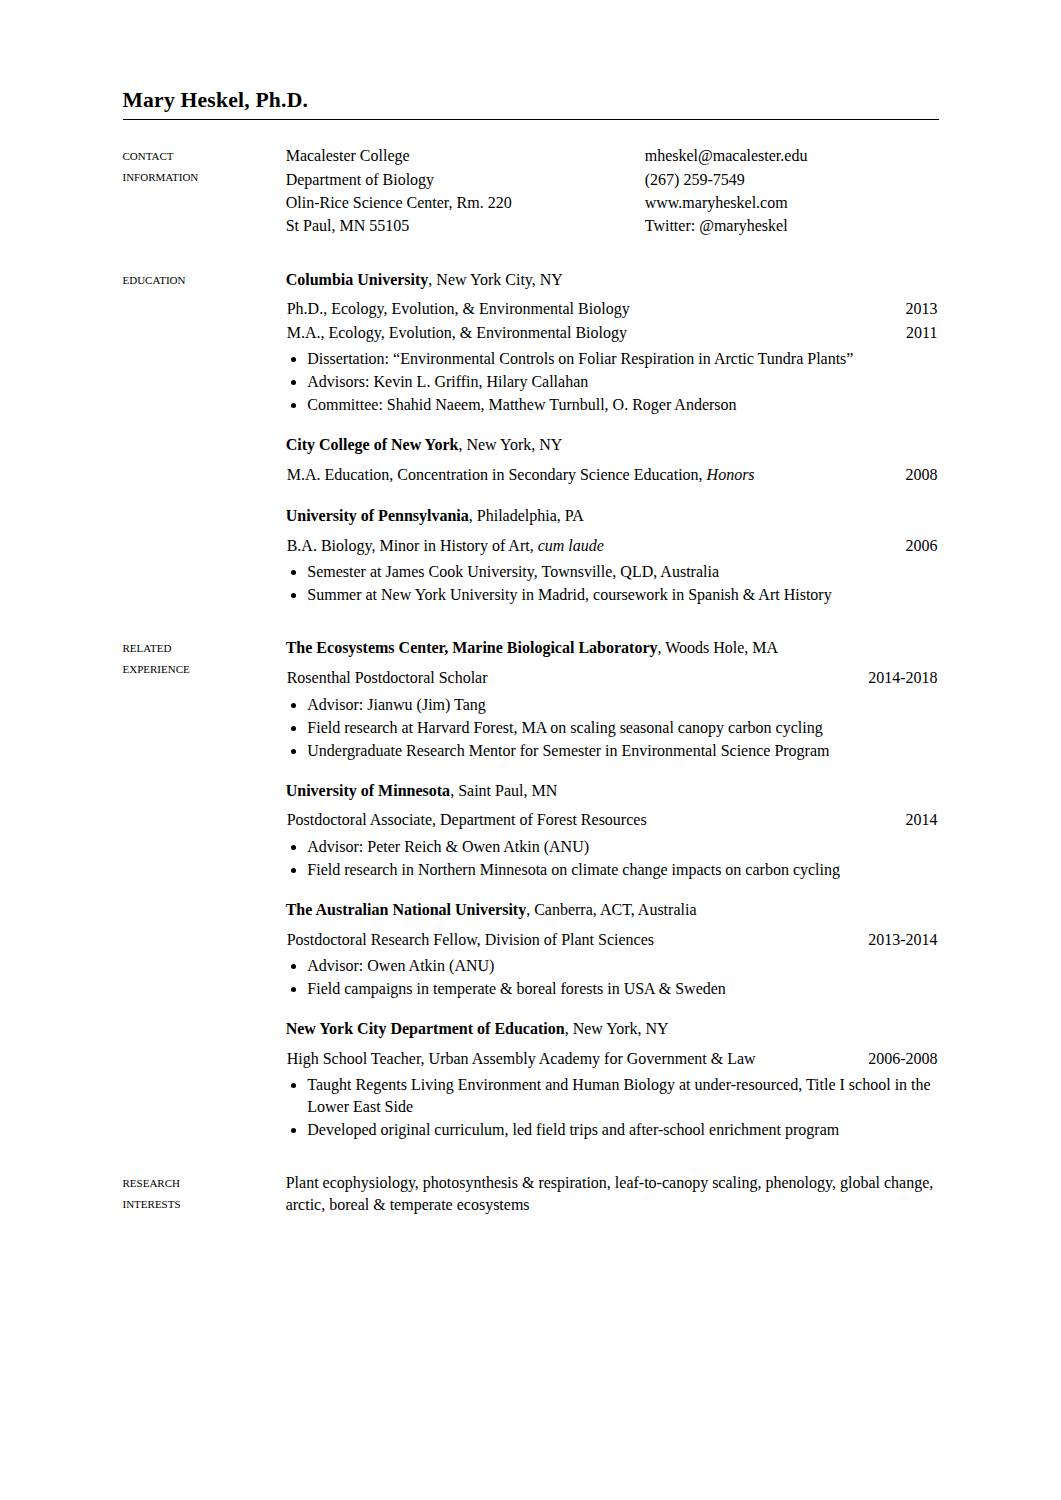Mary Heskel, Ph.D.
| Contact Information | / Macalester College / mheskel@macalester.edu / / Department of Biology / (267) 259-7549 / / Olin-Rice Science Center, Rm. 220 / www.maryheskel.com / / St Paul, MN 55105 / Twitter: @maryheskel / |
| Education | Columbia University , New York City, NY / Ph.D., Ecology, Evolution, & Environmental Biology / 2013 / / M.A., Ecology, Evolution, & Environmental Biology / 2011 / Dissertation: “Environmental Controls on Foliar Respiration in Arctic Tundra Plants” Advisors: Kevin L. Griffin, Hilary Callahan Committee: Shahid Naeem, Matthew Turnbull, O. Roger Anderson City College of New York , New York, NY / M.A. Education, Concentration in Secondary Science Education, Honors / 2008 / University of Pennsylvania , Philadelphia, PA / B.A. Biology, Minor in History of Art, cum laude / 2006 / Semester at James Cook University, Townsville, QLD, Australia Summer at New York University in Madrid, coursework in Spanish & Art History |
| Related Experience | The Ecosystems Center, Marine Biological Laboratory , Woods Hole, MA / Rosenthal Postdoctoral Scholar / 2014-2018 / Advisor: Jianwu (Jim) Tang Field research at Harvard Forest, MA on scaling seasonal canopy carbon cycling Undergraduate Research Mentor for Semester in Environmental Science Program University of Minnesota , Saint Paul, MN / Postdoctoral Associate, Department of Forest Resources / 2014 / Advisor: Peter Reich & Owen Atkin (ANU) Field research in Northern Minnesota on climate change impacts on carbon cycling The Australian National University , Canberra, ACT, Australia / Postdoctoral Research Fellow, Division of Plant Sciences / 2013-2014 / Advisor: Owen Atkin (ANU) Field campaigns in temperate & boreal forests in USA & Sweden New York City Department of Education , New York, NY / High School Teacher, Urban Assembly Academy for Government & Law / 2006-2008 / Taught Regents Living Environment and Human Biology at under-resourced, Title I school in the Lower East Side Developed original curriculum, led field trips and after-school enrichment program |
| Research Interests | Plant ecophysiology, photosynthesis & respiration, leaf-to-canopy scaling, phenology, global change, arctic, boreal & temperate ecosystems |